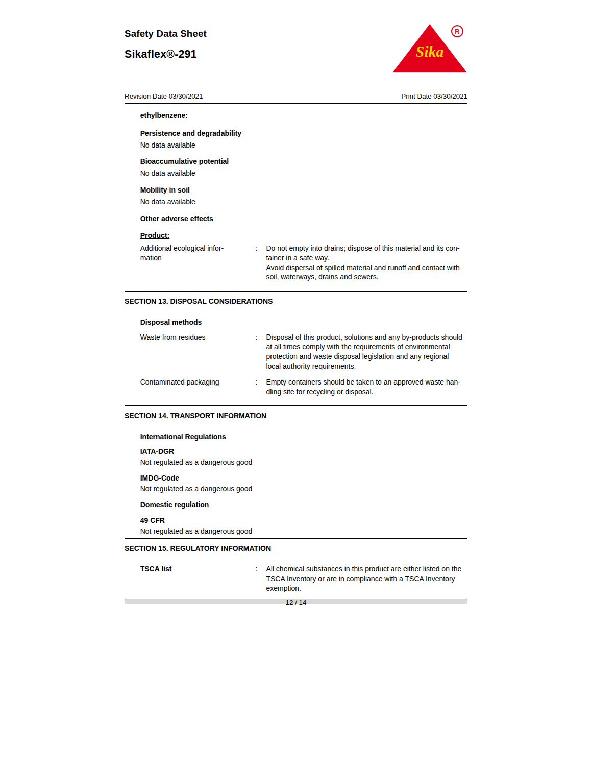Safety Data Sheet
Sikaflex®-291
R Sika
Revision Date 03/30/2021 Print Date 03/30/2021
ethylbenzene:
Persistence and degradability
No data available
Bioaccumulative potential
No data available
Mobility in soil
No data available
Other adverse effects
Product:
| Additional ecological infor- mation | : | Do not empty into drains; dispose of this material and its con- tainer in a safe way. Avoid dispersal of spilled material and runoff and contact with soil, waterways, drains and sewers. |
SECTION 13. DISPOSAL CONSIDERATIONS
Disposal methods
| Waste from residues | : | Disposal of this product, solutions and any by-products should at all times comply with the requirements of environmental protection and waste disposal legislation and any regional local authority requirements. |
| Contaminated packaging | : | Empty containers should be taken to an approved waste han- dling site for recycling or disposal. |
SECTION 14. TRANSPORT INFORMATION
International Regulations
IATA-DGR
Not regulated as a dangerous good
IMDG-Code
Not regulated as a dangerous good
Domestic regulation
49 CFR
Not regulated as a dangerous good
SECTION 15. REGULATORY INFORMATION
| TSCA list | : | All chemical substances in this product are either listed on the TSCA Inventory or are in compliance with a TSCA Inventory exemption. |
12 / 14